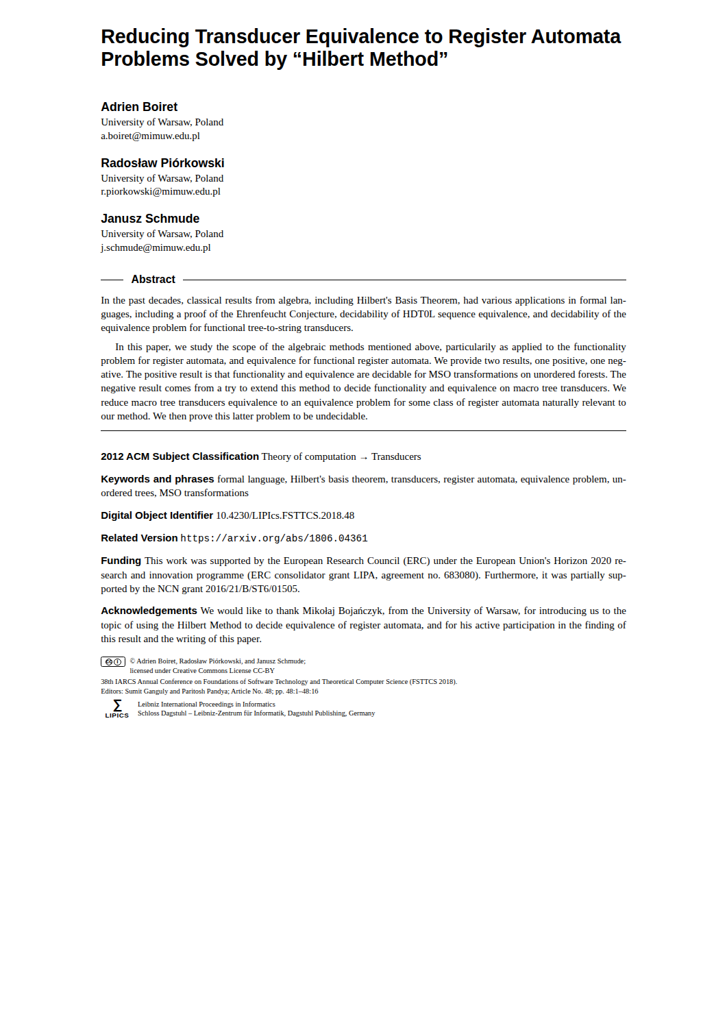Reducing Transducer Equivalence to Register Automata Problems Solved by “Hilbert Method”
Adrien Boiret
University of Warsaw, Poland
a.boiret@mimuw.edu.pl
Radosław Piórkowski
University of Warsaw, Poland
r.piorkowski@mimuw.edu.pl
Janusz Schmude
University of Warsaw, Poland
j.schmude@mimuw.edu.pl
Abstract
In the past decades, classical results from algebra, including Hilbert's Basis Theorem, had various applications in formal languages, including a proof of the Ehrenfeucht Conjecture, decidability of HDT0L sequence equivalence, and decidability of the equivalence problem for functional tree-to-string transducers.
In this paper, we study the scope of the algebraic methods mentioned above, particularily as applied to the functionality problem for register automata, and equivalence for functional register automata. We provide two results, one positive, one negative. The positive result is that functionality and equivalence are decidable for MSO transformations on unordered forests. The negative result comes from a try to extend this method to decide functionality and equivalence on macro tree transducers. We reduce macro tree transducers equivalence to an equivalence problem for some class of register automata naturally relevant to our method. We then prove this latter problem to be undecidable.
2012 ACM Subject Classification Theory of computation → Transducers
Keywords and phrases formal language, Hilbert's basis theorem, transducers, register automata, equivalence problem, unordered trees, MSO transformations
Digital Object Identifier 10.4230/LIPIcs.FSTTCS.2018.48
Related Version https://arxiv.org/abs/1806.04361
Funding This work was supported by the European Research Council (ERC) under the European Union's Horizon 2020 research and innovation programme (ERC consolidator grant LIPA, agreement no. 683080). Furthermore, it was partially supported by the NCN grant 2016/21/B/ST6/01505.
Acknowledgements We would like to thank Mikołaj Bojańczyk, from the University of Warsaw, for introducing us to the topic of using the Hilbert Method to decide equivalence of register automata, and for his active participation in the finding of this result and the writing of this paper.
cc i
© Adrien Boiret, Radosław Piórkowski, and Janusz Schmude;
licensed under Creative Commons License CC-BY
38th IARCS Annual Conference on Foundations of Software Technology and Theoretical Computer Science (FSTTCS 2018).
Editors: Sumit Ganguly and Paritosh Pandya; Article No. 48; pp. 48:1–48:16
∑
LIPICS
Leibniz International Proceedings in Informatics
Schloss Dagstuhl – Leibniz-Zentrum für Informatik, Dagstuhl Publishing, Germany